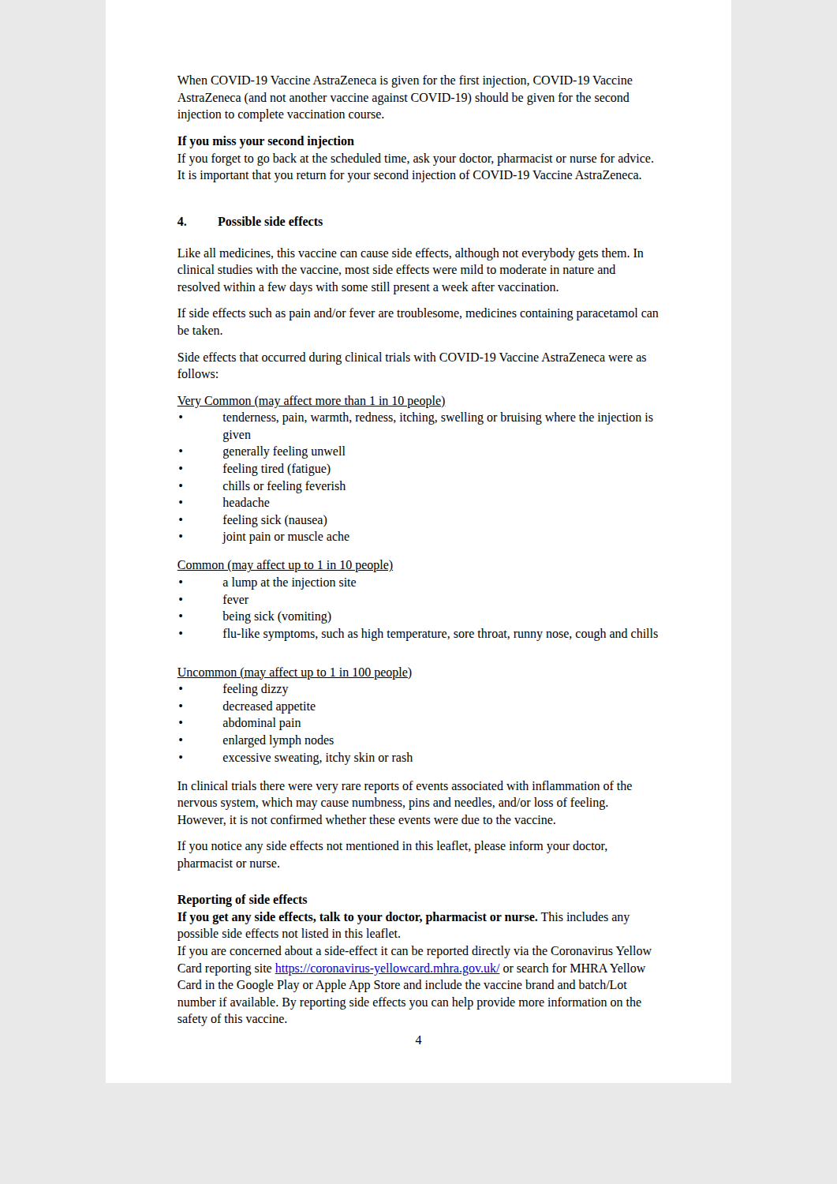When COVID-19 Vaccine AstraZeneca is given for the first injection, COVID-19 Vaccine AstraZeneca (and not another vaccine against COVID-19) should be given for the second injection to complete vaccination course.
If you miss your second injection
If you forget to go back at the scheduled time, ask your doctor, pharmacist or nurse for advice. It is important that you return for your second injection of COVID-19 Vaccine AstraZeneca.
4. Possible side effects
Like all medicines, this vaccine can cause side effects, although not everybody gets them. In clinical studies with the vaccine, most side effects were mild to moderate in nature and resolved within a few days with some still present a week after vaccination.
If side effects such as pain and/or fever are troublesome, medicines containing paracetamol can be taken.
Side effects that occurred during clinical trials with COVID-19 Vaccine AstraZeneca were as follows:
Very Common (may affect more than 1 in 10 people)
tenderness, pain, warmth, redness, itching, swelling or bruising where the injection is given
generally feeling unwell
feeling tired (fatigue)
chills or feeling feverish
headache
feeling sick (nausea)
joint pain or muscle ache
Common (may affect up to 1 in 10 people)
a lump at the injection site
fever
being sick (vomiting)
flu-like symptoms, such as high temperature, sore throat, runny nose, cough and chills
Uncommon (may affect up to 1 in 100 people)
feeling dizzy
decreased appetite
abdominal pain
enlarged lymph nodes
excessive sweating, itchy skin or rash
In clinical trials there were very rare reports of events associated with inflammation of the nervous system, which may cause numbness, pins and needles, and/or loss of feeling. However, it is not confirmed whether these events were due to the vaccine.
If you notice any side effects not mentioned in this leaflet, please inform your doctor, pharmacist or nurse.
Reporting of side effects
If you get any side effects, talk to your doctor, pharmacist or nurse. This includes any possible side effects not listed in this leaflet.
If you are concerned about a side-effect it can be reported directly via the Coronavirus Yellow Card reporting site https://coronavirus-yellowcard.mhra.gov.uk/ or search for MHRA Yellow Card in the Google Play or Apple App Store and include the vaccine brand and batch/Lot number if available. By reporting side effects you can help provide more information on the safety of this vaccine.
4